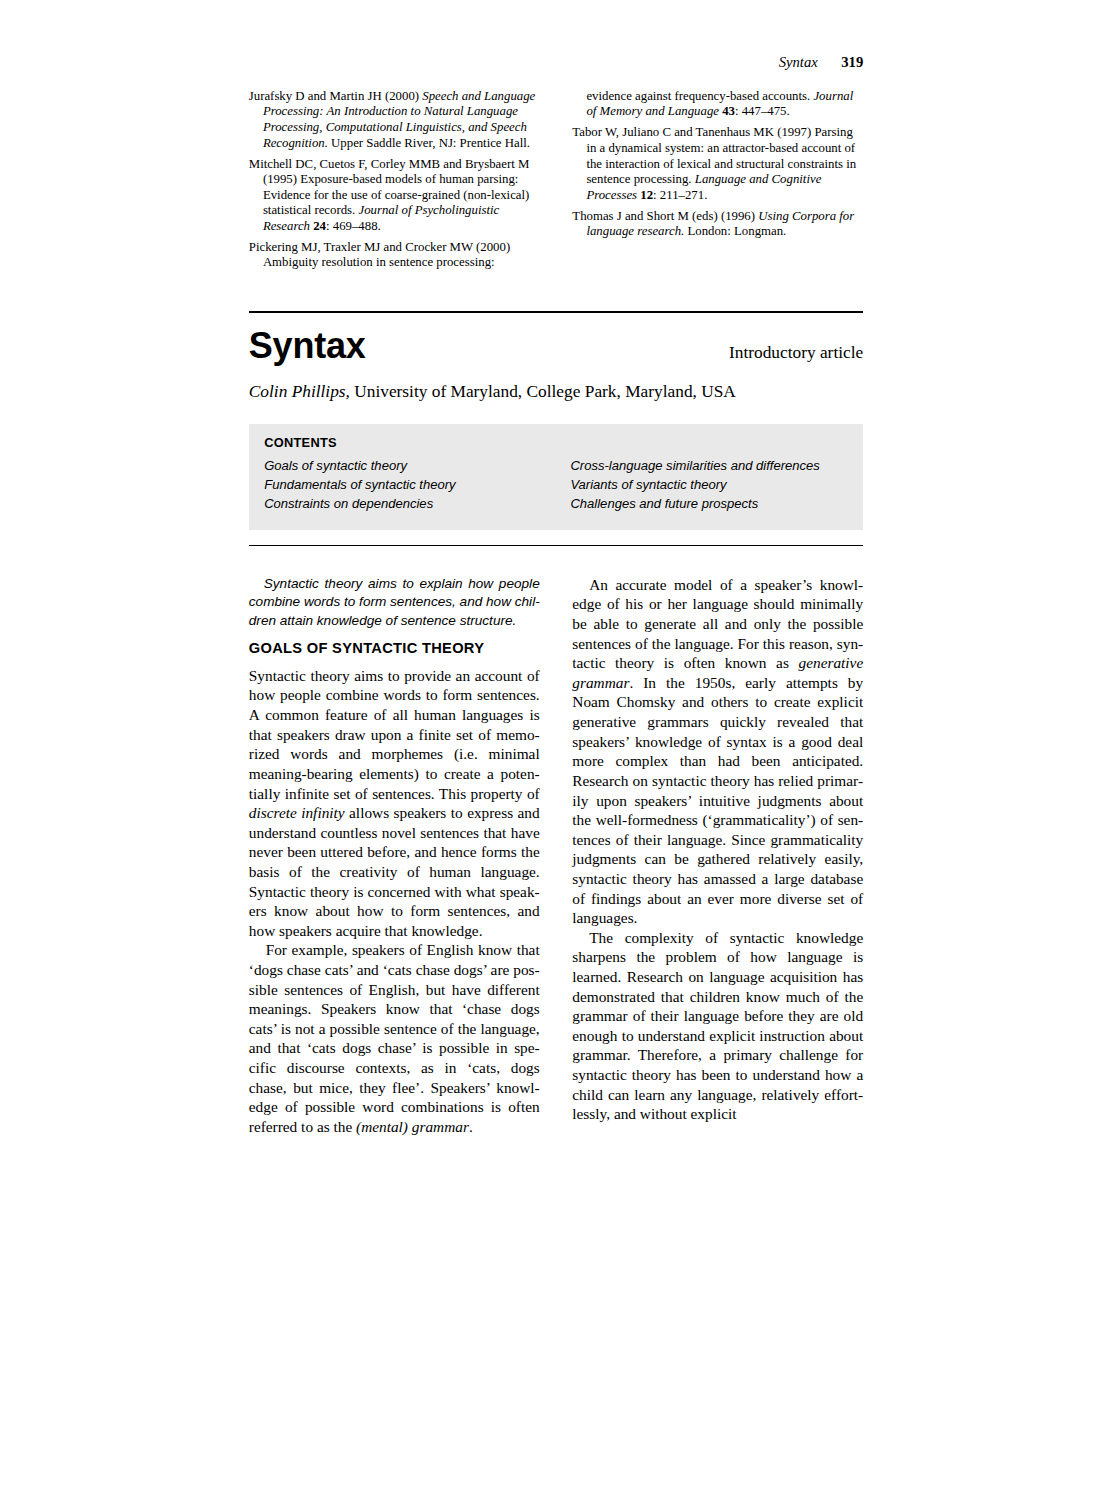Syntax 319
Jurafsky D and Martin JH (2000) Speech and Language Processing: An Introduction to Natural Language Processing, Computational Linguistics, and Speech Recognition. Upper Saddle River, NJ: Prentice Hall.
Mitchell DC, Cuetos F, Corley MMB and Brysbaert M (1995) Exposure-based models of human parsing: Evidence for the use of coarse-grained (non-lexical) statistical records. Journal of Psycholinguistic Research 24: 469–488.
Pickering MJ, Traxler MJ and Crocker MW (2000) Ambiguity resolution in sentence processing: evidence against frequency-based accounts. Journal of Memory and Language 43: 447–475.
Tabor W, Juliano C and Tanenhaus MK (1997) Parsing in a dynamical system: an attractor-based account of the interaction of lexical and structural constraints in sentence processing. Language and Cognitive Processes 12: 211–271.
Thomas J and Short M (eds) (1996) Using Corpora for language research. London: Longman.
Syntax
Introductory article
Colin Phillips, University of Maryland, College Park, Maryland, USA
CONTENTS
Goals of syntactic theory
Fundamentals of syntactic theory
Constraints on dependencies
Cross-language similarities and differences
Variants of syntactic theory
Challenges and future prospects
Syntactic theory aims to explain how people combine words to form sentences, and how children attain knowledge of sentence structure.
GOALS OF SYNTACTIC THEORY
Syntactic theory aims to provide an account of how people combine words to form sentences. A common feature of all human languages is that speakers draw upon a finite set of memorized words and morphemes (i.e. minimal meaning-bearing elements) to create a potentially infinite set of sentences. This property of discrete infinity allows speakers to express and understand countless novel sentences that have never been uttered before, and hence forms the basis of the creativity of human language. Syntactic theory is concerned with what speakers know about how to form sentences, and how speakers acquire that knowledge.
For example, speakers of English know that ‘dogs chase cats’ and ‘cats chase dogs’ are possible sentences of English, but have different meanings. Speakers know that ‘chase dogs cats’ is not a possible sentence of the language, and that ‘cats dogs chase’ is possible in specific discourse contexts, as in ‘cats, dogs chase, but mice, they flee’. Speakers’ knowledge of possible word combinations is often referred to as the (mental) grammar.
An accurate model of a speaker’s knowledge of his or her language should minimally be able to generate all and only the possible sentences of the language. For this reason, syntactic theory is often known as generative grammar. In the 1950s, early attempts by Noam Chomsky and others to create explicit generative grammars quickly revealed that speakers’ knowledge of syntax is a good deal more complex than had been anticipated. Research on syntactic theory has relied primarily upon speakers’ intuitive judgments about the well-formedness (‘grammaticality’) of sentences of their language. Since grammaticality judgments can be gathered relatively easily, syntactic theory has amassed a large database of findings about an ever more diverse set of languages.
The complexity of syntactic knowledge sharpens the problem of how language is learned. Research on language acquisition has demonstrated that children know much of the grammar of their language before they are old enough to understand explicit instruction about grammar. Therefore, a primary challenge for syntactic theory has been to understand how a child can learn any language, relatively effortlessly, and without explicit